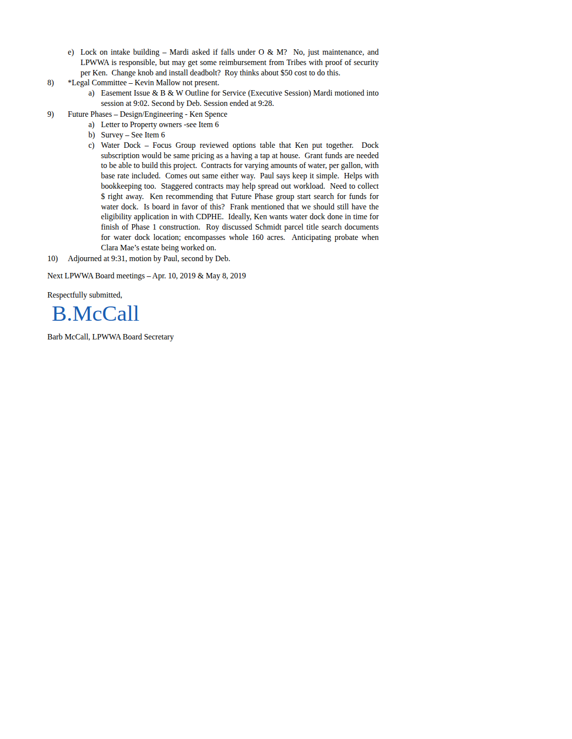e) Lock on intake building – Mardi asked if falls under O & M? No, just maintenance, and LPWWA is responsible, but may get some reimbursement from Tribes with proof of security per Ken. Change knob and install deadbolt? Roy thinks about $50 cost to do this.
8)*Legal Committee – Kevin Mallow not present.
a) Easement Issue & B & W Outline for Service (Executive Session) Mardi motioned into session at 9:02. Second by Deb. Session ended at 9:28.
9) Future Phases – Design/Engineering - Ken Spence
a) Letter to Property owners -see Item 6
b) Survey – See Item 6
c) Water Dock – Focus Group reviewed options table that Ken put together. Dock subscription would be same pricing as a having a tap at house. Grant funds are needed to be able to build this project. Contracts for varying amounts of water, per gallon, with base rate included. Comes out same either way. Paul says keep it simple. Helps with bookkeeping too. Staggered contracts may help spread out workload. Need to collect $ right away. Ken recommending that Future Phase group start search for funds for water dock. Is board in favor of this? Frank mentioned that we should still have the eligibility application in with CDPHE. Ideally, Ken wants water dock done in time for finish of Phase 1 construction. Roy discussed Schmidt parcel title search documents for water dock location; encompasses whole 160 acres. Anticipating probate when Clara Mae’s estate being worked on.
10) Adjourned at 9:31, motion by Paul, second by Deb.
Next LPWWA Board meetings – Apr. 10, 2019 & May 8, 2019
Respectfully submitted,
B.McCall
Barb McCall, LPWWA Board Secretary